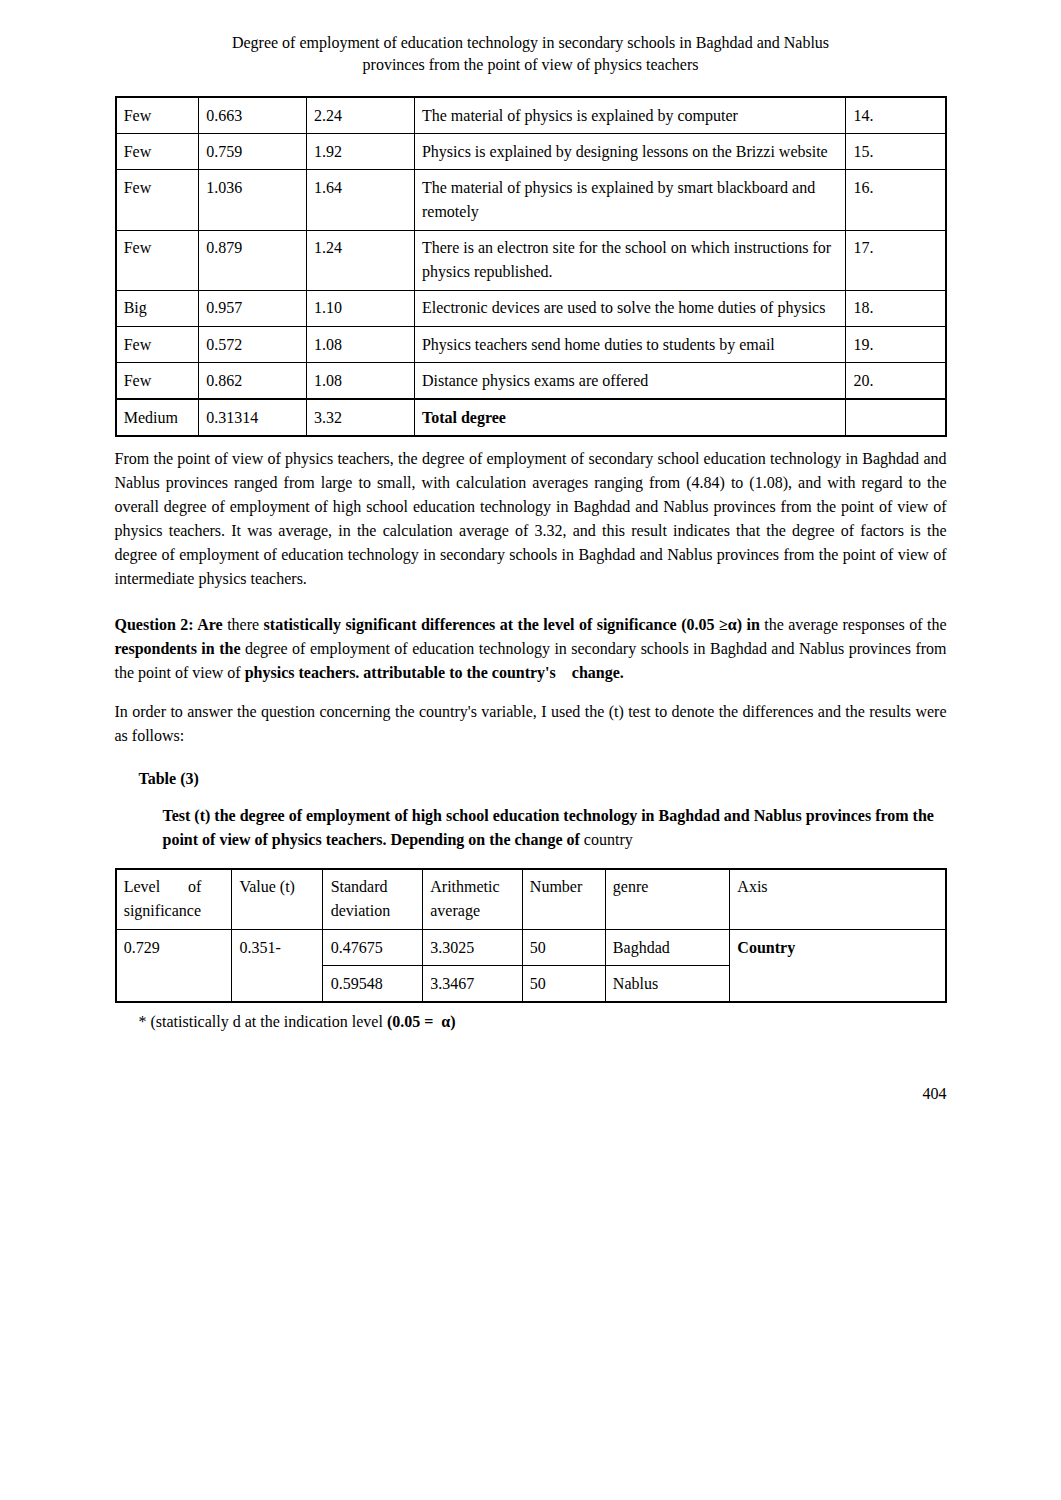Degree of employment of education technology in secondary schools in Baghdad and Nablus
provinces from the point of view of physics teachers
| Few | 0.663 | 2.24 | The material of physics is explained by computer | 14. |
| Few | 0.759 | 1.92 | Physics is explained by designing lessons on the Brizzi website | 15. |
| Few | 1.036 | 1.64 | The material of physics is explained by smart blackboard and remotely | 16. |
| Few | 0.879 | 1.24 | There is an electron site for the school on which instructions for physics republished. | 17. |
| Big | 0.957 | 1.10 | Electronic devices are used to solve the home duties of physics | 18. |
| Few | 0.572 | 1.08 | Physics teachers send home duties to students by email | 19. |
| Few | 0.862 | 1.08 | Distance physics exams are offered | 20. |
| Medium | 0.31314 | 3.32 | Total degree | |
From the point of view of physics teachers, the degree of employment of secondary school education technology in Baghdad and Nablus provinces ranged from large to small, with calculation averages ranging from (4.84) to (1.08), and with regard to the overall degree of employment of high school education technology in Baghdad and Nablus provinces from the point of view of physics teachers. It was average, in the calculation average of 3.32, and this result indicates that the degree of factors is the degree of employment of education technology in secondary schools in Baghdad and Nablus provinces from the point of view of intermediate physics teachers.
Question 2: Are there statistically significant differences at the level of significance (0.05 ≥α) in the average responses of the respondents in the degree of employment of education technology in secondary schools in Baghdad and Nablus provinces from the point of view of physics teachers. attributable to the country's change.
In order to answer the question concerning the country's variable, I used the (t) test to denote the differences and the results were as follows:
Table (3)
Test (t) the degree of employment of high school education technology in Baghdad and Nablus provinces from the point of view of physics teachers. Depending on the change of country
| Level of significance | Value (t) | Standard deviation | Arithmetic average | Number | genre | Axis |
| 0.729 | 0.351- | 0.47675 | 3.3025 | 50 | Baghdad | Country |
| 0.59548 | 3.3467 | 50 | Nablus |
* (statistically d at the indication level (0.05 = α)
404